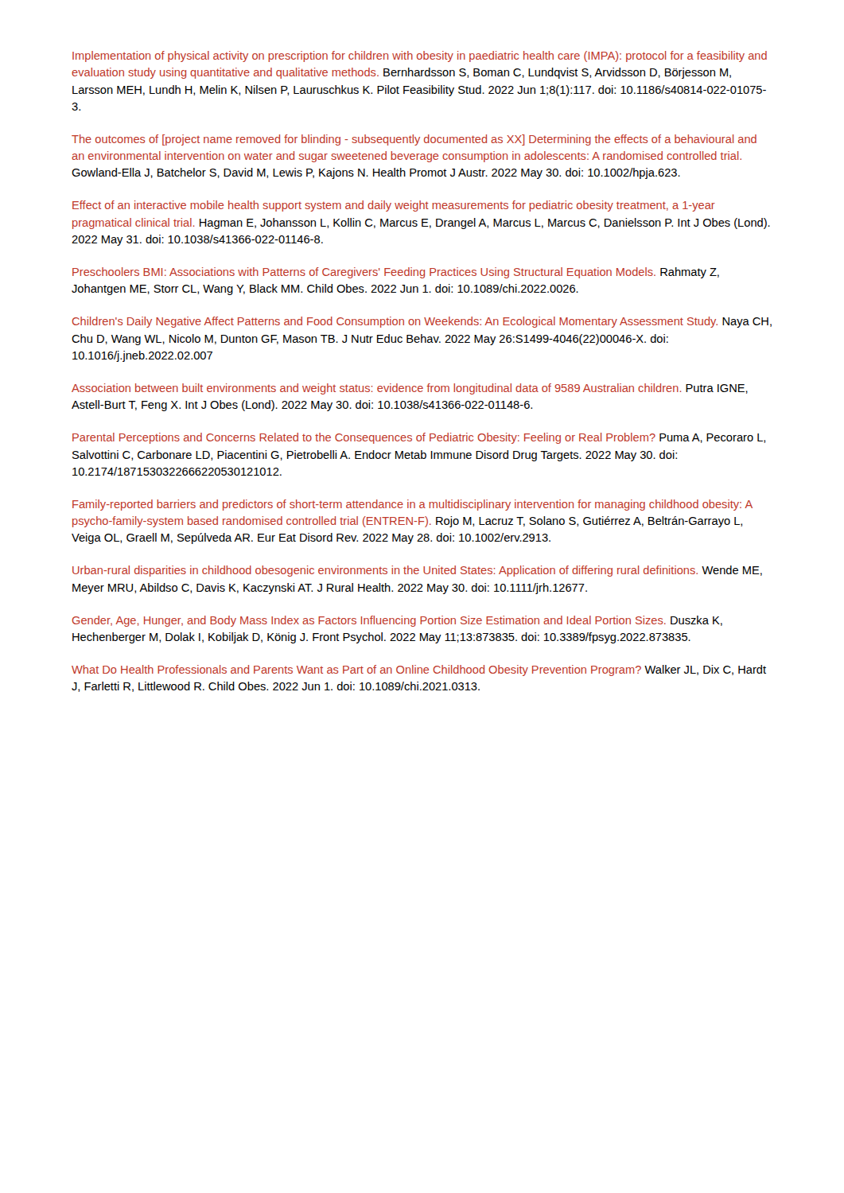Implementation of physical activity on prescription for children with obesity in paediatric health care (IMPA): protocol for a feasibility and evaluation study using quantitative and qualitative methods. Bernhardsson S, Boman C, Lundqvist S, Arvidsson D, Börjesson M, Larsson MEH, Lundh H, Melin K, Nilsen P, Lauruschkus K. Pilot Feasibility Stud. 2022 Jun 1;8(1):117. doi: 10.1186/s40814-022-01075-3.
The outcomes of [project name removed for blinding - subsequently documented as XX] Determining the effects of a behavioural and an environmental intervention on water and sugar sweetened beverage consumption in adolescents: A randomised controlled trial. Gowland-Ella J, Batchelor S, David M, Lewis P, Kajons N. Health Promot J Austr. 2022 May 30. doi: 10.1002/hpja.623.
Effect of an interactive mobile health support system and daily weight measurements for pediatric obesity treatment, a 1-year pragmatical clinical trial. Hagman E, Johansson L, Kollin C, Marcus E, Drangel A, Marcus L, Marcus C, Danielsson P. Int J Obes (Lond). 2022 May 31. doi: 10.1038/s41366-022-01146-8.
Preschoolers BMI: Associations with Patterns of Caregivers' Feeding Practices Using Structural Equation Models. Rahmaty Z, Johantgen ME, Storr CL, Wang Y, Black MM. Child Obes. 2022 Jun 1. doi: 10.1089/chi.2022.0026.
Children's Daily Negative Affect Patterns and Food Consumption on Weekends: An Ecological Momentary Assessment Study. Naya CH, Chu D, Wang WL, Nicolo M, Dunton GF, Mason TB. J Nutr Educ Behav. 2022 May 26:S1499-4046(22)00046-X. doi: 10.1016/j.jneb.2022.02.007
Association between built environments and weight status: evidence from longitudinal data of 9589 Australian children. Putra IGNE, Astell-Burt T, Feng X. Int J Obes (Lond). 2022 May 30. doi: 10.1038/s41366-022-01148-6.
Parental Perceptions and Concerns Related to the Consequences of Pediatric Obesity: Feeling or Real Problem? Puma A, Pecoraro L, Salvottini C, Carbonare LD, Piacentini G, Pietrobelli A. Endocr Metab Immune Disord Drug Targets. 2022 May 30. doi: 10.2174/1871530322666220530121012.
Family-reported barriers and predictors of short-term attendance in a multidisciplinary intervention for managing childhood obesity: A psycho-family-system based randomised controlled trial (ENTREN-F). Rojo M, Lacruz T, Solano S, Gutiérrez A, Beltrán-Garrayo L, Veiga OL, Graell M, Sepúlveda AR. Eur Eat Disord Rev. 2022 May 28. doi: 10.1002/erv.2913.
Urban-rural disparities in childhood obesogenic environments in the United States: Application of differing rural definitions. Wende ME, Meyer MRU, Abildso C, Davis K, Kaczynski AT. J Rural Health. 2022 May 30. doi: 10.1111/jrh.12677.
Gender, Age, Hunger, and Body Mass Index as Factors Influencing Portion Size Estimation and Ideal Portion Sizes. Duszka K, Hechenberger M, Dolak I, Kobiljak D, König J. Front Psychol. 2022 May 11;13:873835. doi: 10.3389/fpsyg.2022.873835.
What Do Health Professionals and Parents Want as Part of an Online Childhood Obesity Prevention Program? Walker JL, Dix C, Hardt J, Farletti R, Littlewood R. Child Obes. 2022 Jun 1. doi: 10.1089/chi.2021.0313.